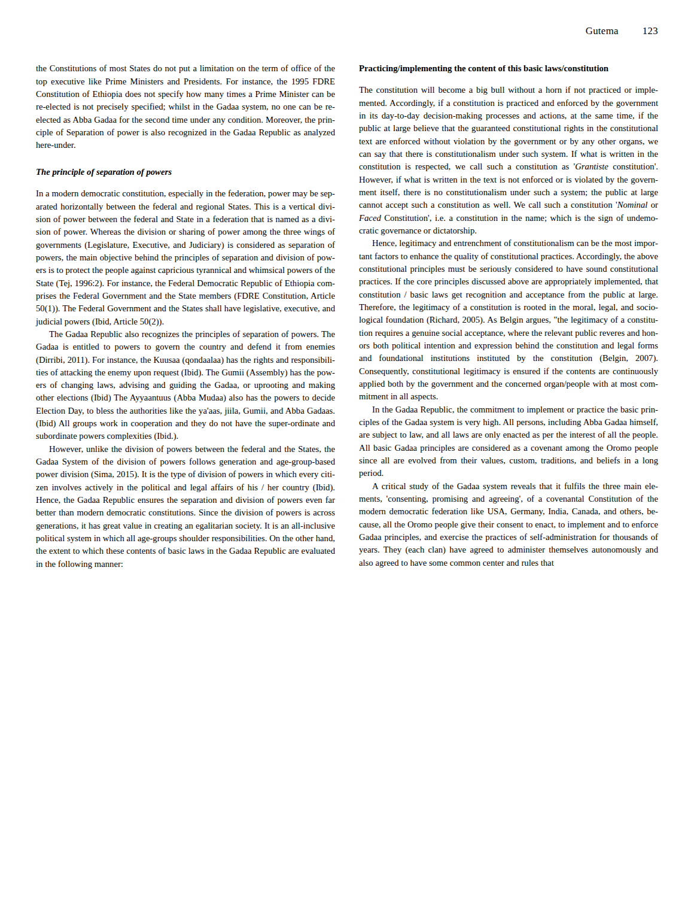Gutema 123
the Constitutions of most States do not put a limitation on the term of office of the top executive like Prime Ministers and Presidents. For instance, the 1995 FDRE Constitution of Ethiopia does not specify how many times a Prime Minister can be re-elected is not precisely specified; whilst in the Gadaa system, no one can be re-elected as Abba Gadaa for the second time under any condition. Moreover, the principle of Separation of power is also recognized in the Gadaa Republic as analyzed here-under.
The principle of separation of powers
In a modern democratic constitution, especially in the federation, power may be separated horizontally between the federal and regional States. This is a vertical division of power between the federal and State in a federation that is named as a division of power. Whereas the division or sharing of power among the three wings of governments (Legislature, Executive, and Judiciary) is considered as separation of powers, the main objective behind the principles of separation and division of powers is to protect the people against capricious tyrannical and whimsical powers of the State (Tej, 1996:2). For instance, the Federal Democratic Republic of Ethiopia comprises the Federal Government and the State members (FDRE Constitution, Article 50(1)). The Federal Government and the States shall have legislative, executive, and judicial powers (Ibid, Article 50(2)).
The Gadaa Republic also recognizes the principles of separation of powers. The Gadaa is entitled to powers to govern the country and defend it from enemies (Dirribi, 2011). For instance, the Kuusaa (qondaalaa) has the rights and responsibilities of attacking the enemy upon request (Ibid). The Gumii (Assembly) has the powers of changing laws, advising and guiding the Gadaa, or uprooting and making other elections (Ibid) The Ayyaantuus (Abba Mudaa) also has the powers to decide Election Day, to bless the authorities like the ya'aas, jiila, Gumii, and Abba Gadaas. (Ibid) All groups work in cooperation and they do not have the super-ordinate and subordinate powers complexities (Ibid.).
However, unlike the division of powers between the federal and the States, the Gadaa System of the division of powers follows generation and age-group-based power division (Sima, 2015). It is the type of division of powers in which every citizen involves actively in the political and legal affairs of his / her country (Ibid). Hence, the Gadaa Republic ensures the separation and division of powers even far better than modern democratic constitutions. Since the division of powers is across generations, it has great value in creating an egalitarian society. It is an all-inclusive political system in which all age-groups shoulder responsibilities. On the other hand, the extent to which these contents of basic laws in the Gadaa Republic are evaluated in the following manner:
Practicing/implementing the content of this basic laws/constitution
The constitution will become a big bull without a horn if not practiced or implemented. Accordingly, if a constitution is practiced and enforced by the government in its day-to-day decision-making processes and actions, at the same time, if the public at large believe that the guaranteed constitutional rights in the constitutional text are enforced without violation by the government or by any other organs, we can say that there is constitutionalism under such system. If what is written in the constitution is respected, we call such a constitution as 'Grantiste constitution'. However, if what is written in the text is not enforced or is violated by the government itself, there is no constitutionalism under such a system; the public at large cannot accept such a constitution as well. We call such a constitution 'Nominal or Faced Constitution', i.e. a constitution in the name; which is the sign of undemocratic governance or dictatorship.
Hence, legitimacy and entrenchment of constitutionalism can be the most important factors to enhance the quality of constitutional practices. Accordingly, the above constitutional principles must be seriously considered to have sound constitutional practices. If the core principles discussed above are appropriately implemented, that constitution / basic laws get recognition and acceptance from the public at large. Therefore, the legitimacy of a constitution is rooted in the moral, legal, and sociological foundation (Richard, 2005). As Belgin argues, "the legitimacy of a constitution requires a genuine social acceptance, where the relevant public reveres and honors both political intention and expression behind the constitution and legal forms and foundational institutions instituted by the constitution (Belgin, 2007). Consequently, constitutional legitimacy is ensured if the contents are continuously applied both by the government and the concerned organ/people with at most commitment in all aspects.
In the Gadaa Republic, the commitment to implement or practice the basic principles of the Gadaa system is very high. All persons, including Abba Gadaa himself, are subject to law, and all laws are only enacted as per the interest of all the people. All basic Gadaa principles are considered as a covenant among the Oromo people since all are evolved from their values, custom, traditions, and beliefs in a long period.
A critical study of the Gadaa system reveals that it fulfils the three main elements, 'consenting, promising and agreeing', of a covenantal Constitution of the modern democratic federation like USA, Germany, India, Canada, and others, because, all the Oromo people give their consent to enact, to implement and to enforce Gadaa principles, and exercise the practices of self-administration for thousands of years. They (each clan) have agreed to administer themselves autonomously and also agreed to have some common center and rules that